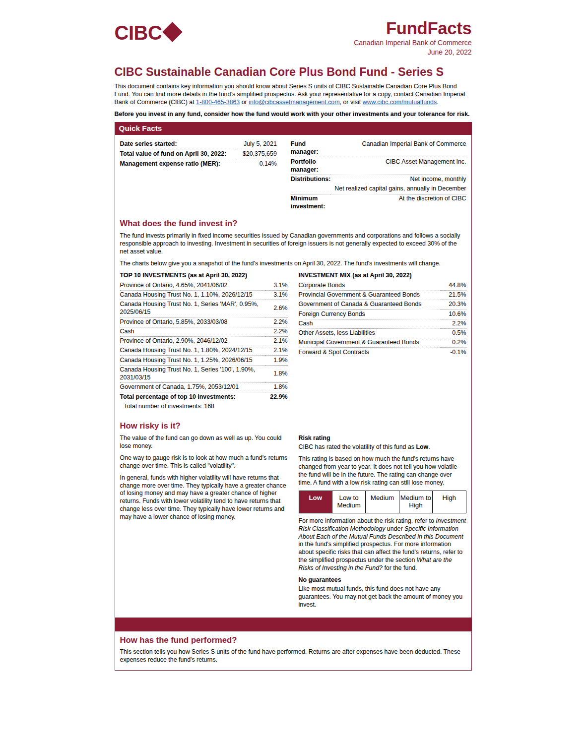CIBC
FundFacts
Canadian Imperial Bank of Commerce
June 20, 2022
CIBC Sustainable Canadian Core Plus Bond Fund - Series S
This document contains key information you should know about Series S units of CIBC Sustainable Canadian Core Plus Bond Fund. You can find more details in the fund’s simplified prospectus. Ask your representative for a copy, contact Canadian Imperial Bank of Commerce (CIBC) at 1-800-465-3863 or info@cibcassetmanagement.com, or visit www.cibc.com/mutualfunds.
Before you invest in any fund, consider how the fund would work with your other investments and your tolerance for risk.
Quick Facts
| / Date series started: / July 5, 2021 / / Total value of fund on April 30, 2022: / $20,375,659 / / Management expense ratio (MER): / 0.14% / | / Fund manager: / Canadian Imperial Bank of Commerce / / Portfolio manager: / CIBC Asset Management Inc. / / Distributions: / Net income, monthly / / / Net realized capital gains, annually in December / / Minimum investment: / At the discretion of CIBC / |
What does the fund invest in?
The fund invests primarily in fixed income securities issued by Canadian governments and corporations and follows a socially responsible approach to investing. Investment in securities of foreign issuers is not generally expected to exceed 30% of the net asset value.
The charts below give you a snapshot of the fund's investments on April 30, 2022. The fund's investments will change.
TOP 10 INVESTMENTS (as at April 30, 2022)
| Province of Ontario, 4.65%, 2041/06/02 | 3.1% |
| Canada Housing Trust No. 1, 1.10%, 2026/12/15 | 3.1% |
| Canada Housing Trust No. 1, Series 'MAR', 0.95%, 2025/06/15 | 2.6% |
| Province of Ontario, 5.85%, 2033/03/08 | 2.2% |
| Cash | 2.2% |
| Province of Ontario, 2.90%, 2046/12/02 | 2.1% |
| Canada Housing Trust No. 1, 1.80%, 2024/12/15 | 2.1% |
| Canada Housing Trust No. 1, 1.25%, 2026/06/15 | 1.9% |
| Canada Housing Trust No. 1, Series '100', 1.90%, 2031/03/15 | 1.8% |
| Government of Canada, 1.75%, 2053/12/01 | 1.8% |
| Total percentage of top 10 investments: | 22.9% |
Total number of investments: 168
INVESTMENT MIX (as at April 30, 2022)
| Corporate Bonds | 44.8% |
| Provincial Government & Guaranteed Bonds | 21.5% |
| Government of Canada & Guaranteed Bonds | 20.3% |
| Foreign Currency Bonds | 10.6% |
| Cash | 2.2% |
| Other Assets, less Liabilities | 0.5% |
| Municipal Government & Guaranteed Bonds | 0.2% |
| Forward & Spot Contracts | -0.1% |
How risky is it?
The value of the fund can go down as well as up. You could lose money.
One way to gauge risk is to look at how much a fund's returns change over time. This is called "volatility".
In general, funds with higher volatility will have returns that change more over time. They typically have a greater chance of losing money and may have a greater chance of higher returns. Funds with lower volatility tend to have returns that change less over time. They typically have lower returns and may have a lower chance of losing money.
Risk rating
CIBC has rated the volatility of this fund as Low.
This rating is based on how much the fund's returns have changed from year to year. It does not tell you how volatile the fund will be in the future. The rating can change over time. A fund with a low risk rating can still lose money.
Low
Low to
Medium
Medium
Medium to
High
High
For more information about the risk rating, refer to Investment Risk Classification Methodology under Specific Information About Each of the Mutual Funds Described in this Document in the fund's simplified prospectus. For more information about specific risks that can affect the fund's returns, refer to the simplified prospectus under the section What are the Risks of Investing in the Fund? for the fund.
No guarantees
Like most mutual funds, this fund does not have any guarantees. You may not get back the amount of money you invest.
How has the fund performed?
This section tells you how Series S units of the fund have performed. Returns are after expenses have been deducted. These expenses reduce the fund's returns.